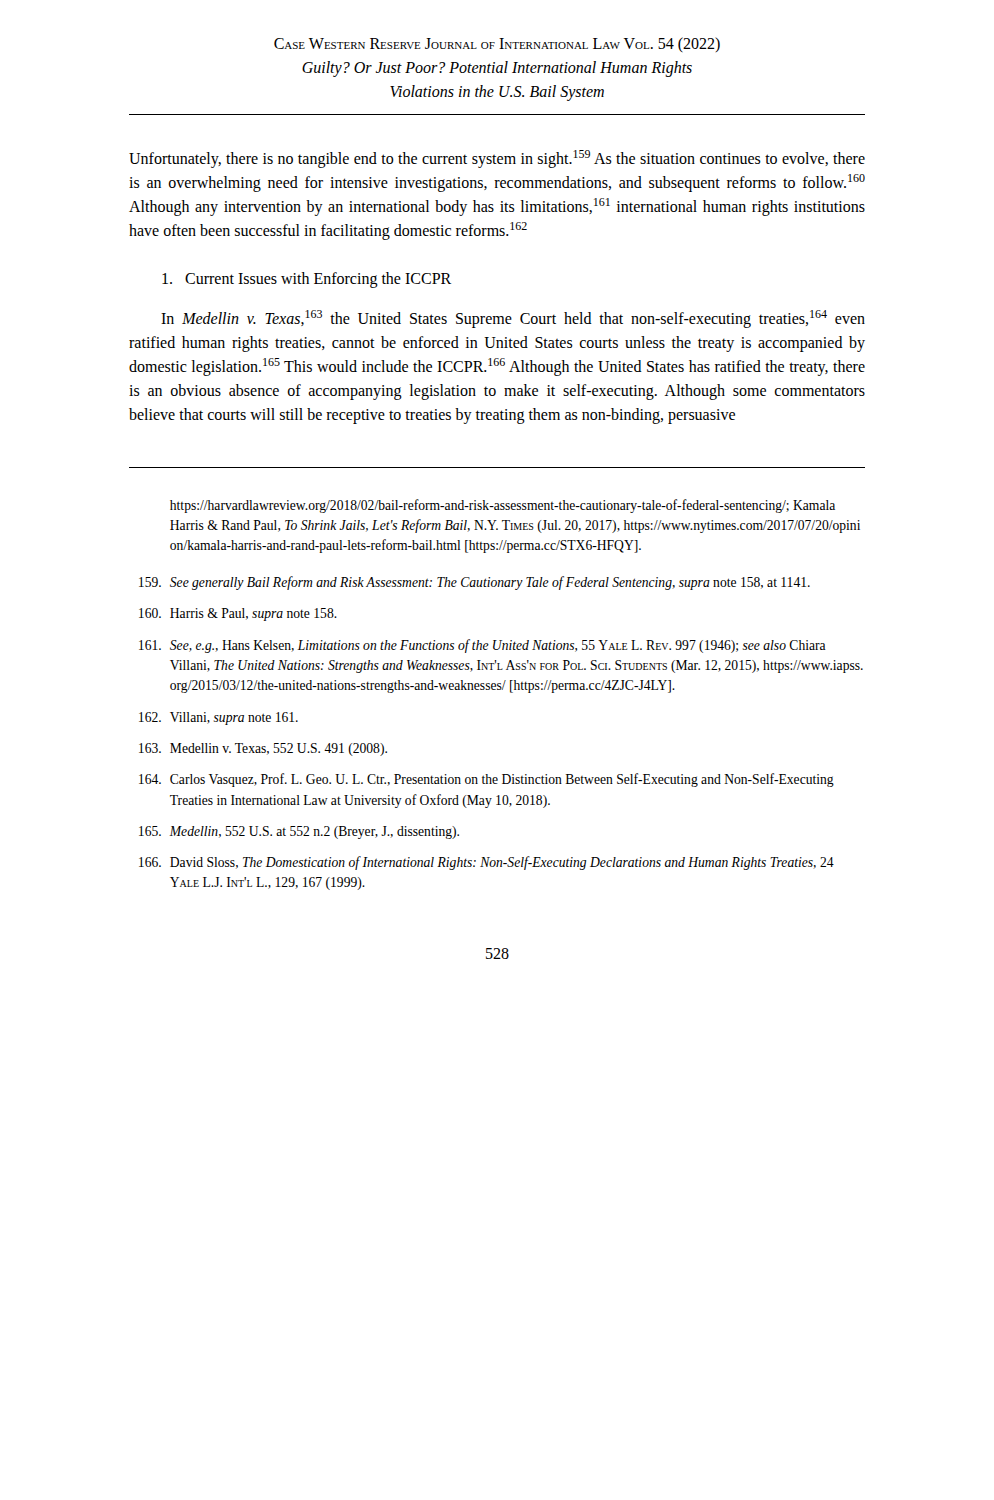Case Western Reserve Journal of International Law Vol. 54 (2022) Guilty? Or Just Poor? Potential International Human Rights
Violations in the U.S. Bail System
Unfortunately, there is no tangible end to the current system in sight.159 As the situation continues to evolve, there is an overwhelming need for intensive investigations, recommendations, and subsequent reforms to follow.160 Although any intervention by an international body has its limitations,161 international human rights institutions have often been successful in facilitating domestic reforms.162
1. Current Issues with Enforcing the ICCPR
In Medellin v. Texas,163 the United States Supreme Court held that non-self-executing treaties,164 even ratified human rights treaties, cannot be enforced in United States courts unless the treaty is accompanied by domestic legislation.165 This would include the ICCPR.166 Although the United States has ratified the treaty, there is an obvious absence of accompanying legislation to make it self-executing. Although some commentators believe that courts will still be receptive to treaties by treating them as non-binding, persuasive
https://harvardlawreview.org/2018/02/bail-reform-and-risk-assessment-the-cautionary-tale-of-federal-sentencing/; Kamala Harris & Rand Paul, To Shrink Jails, Let's Reform Bail, N.Y. Times (Jul. 20, 2017), https://www.nytimes.com/2017/07/20/opinion/kamala-harris-and-rand-paul-lets-reform-bail.html [https://perma.cc/STX6-HFQY].
See generally Bail Reform and Risk Assessment: The Cautionary Tale of Federal Sentencing, supra note 158, at 1141.
Harris & Paul, supra note 158.
See, e.g., Hans Kelsen, Limitations on the Functions of the United Nations, 55 Yale L. Rev. 997 (1946); see also Chiara Villani, The United Nations: Strengths and Weaknesses, Int'l Ass'n for Pol. Sci. Students (Mar. 12, 2015), https://www.iapss.org/2015/03/12/the-united-nations-strengths-and-weaknesses/ [https://perma.cc/4ZJC-J4LY].
Villani, supra note 161.
Medellin v. Texas, 552 U.S. 491 (2008).
Carlos Vasquez, Prof. L. Geo. U. L. Ctr., Presentation on the Distinction Between Self-Executing and Non-Self-Executing Treaties in International Law at University of Oxford (May 10, 2018).
Medellin, 552 U.S. at 552 n.2 (Breyer, J., dissenting).
David Sloss, The Domestication of International Rights: Non-Self-Executing Declarations and Human Rights Treaties, 24 Yale L.J. Int'l L., 129, 167 (1999).
528